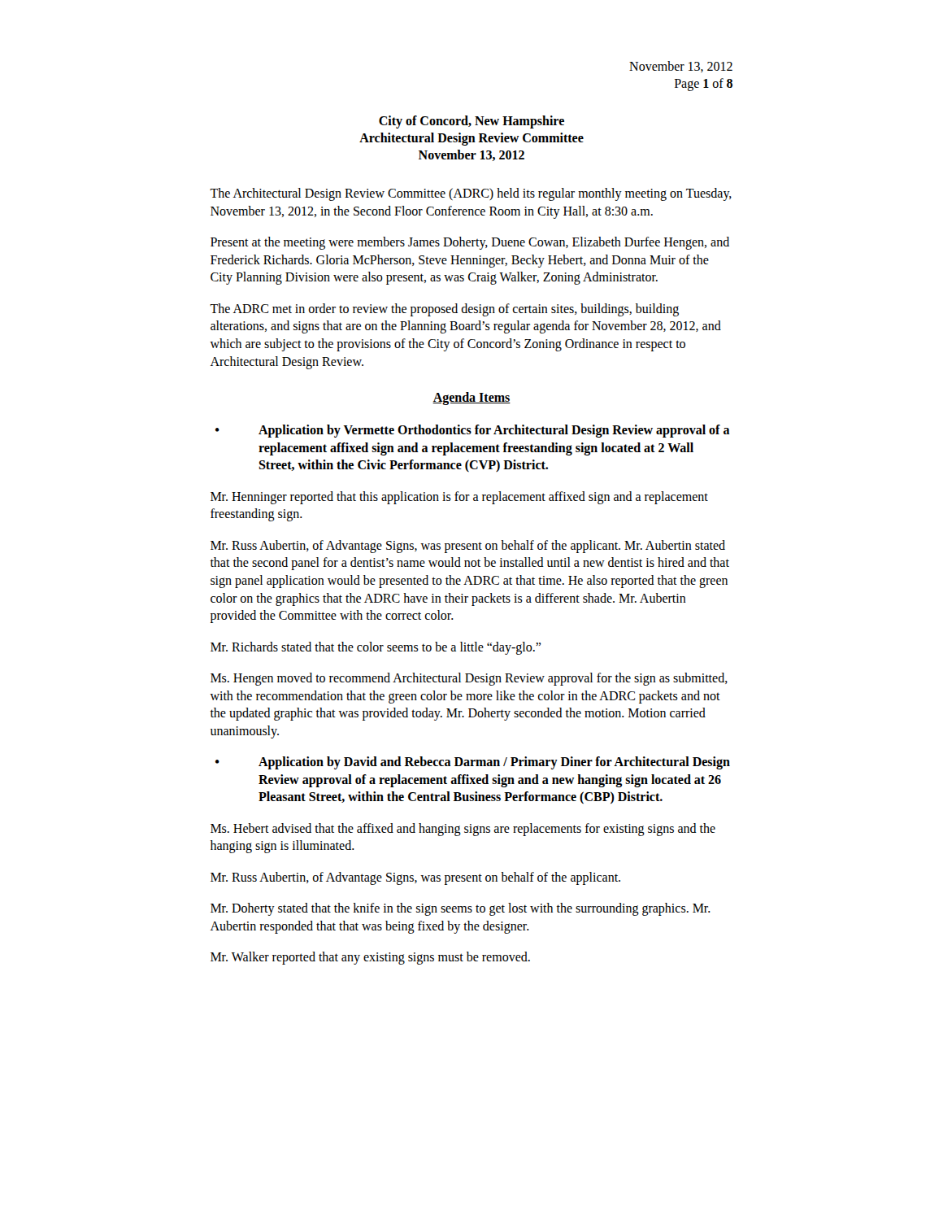November 13, 2012
Page 1 of 8
City of Concord, New Hampshire
Architectural Design Review Committee
November 13, 2012
The Architectural Design Review Committee (ADRC) held its regular monthly meeting on Tuesday, November 13, 2012, in the Second Floor Conference Room in City Hall, at 8:30 a.m.
Present at the meeting were members James Doherty, Duene Cowan, Elizabeth Durfee Hengen, and Frederick Richards. Gloria McPherson, Steve Henninger, Becky Hebert, and Donna Muir of the City Planning Division were also present, as was Craig Walker, Zoning Administrator.
The ADRC met in order to review the proposed design of certain sites, buildings, building alterations, and signs that are on the Planning Board’s regular agenda for November 28, 2012, and which are subject to the provisions of the City of Concord’s Zoning Ordinance in respect to Architectural Design Review.
Agenda Items
Application by Vermette Orthodontics for Architectural Design Review approval of a replacement affixed sign and a replacement freestanding sign located at 2 Wall Street, within the Civic Performance (CVP) District.
Mr. Henninger reported that this application is for a replacement affixed sign and a replacement freestanding sign.
Mr. Russ Aubertin, of Advantage Signs, was present on behalf of the applicant. Mr. Aubertin stated that the second panel for a dentist’s name would not be installed until a new dentist is hired and that sign panel application would be presented to the ADRC at that time. He also reported that the green color on the graphics that the ADRC have in their packets is a different shade. Mr. Aubertin provided the Committee with the correct color.
Mr. Richards stated that the color seems to be a little “day-glo.”
Ms. Hengen moved to recommend Architectural Design Review approval for the sign as submitted, with the recommendation that the green color be more like the color in the ADRC packets and not the updated graphic that was provided today. Mr. Doherty seconded the motion. Motion carried unanimously.
Application by David and Rebecca Darman / Primary Diner for Architectural Design Review approval of a replacement affixed sign and a new hanging sign located at 26 Pleasant Street, within the Central Business Performance (CBP) District.
Ms. Hebert advised that the affixed and hanging signs are replacements for existing signs and the hanging sign is illuminated.
Mr. Russ Aubertin, of Advantage Signs, was present on behalf of the applicant.
Mr. Doherty stated that the knife in the sign seems to get lost with the surrounding graphics. Mr. Aubertin responded that that was being fixed by the designer.
Mr. Walker reported that any existing signs must be removed.